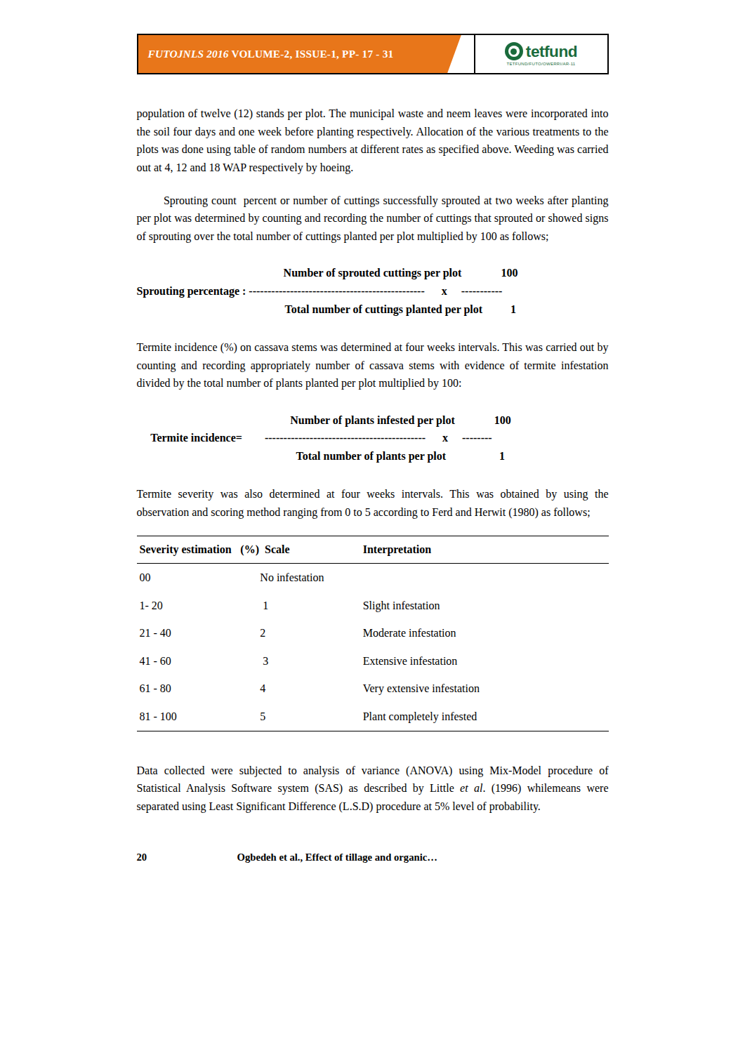FUTOJNLS 2016 VOLUME-2, ISSUE-1, PP- 17 - 31
tetfund
TETFUND/FUTO/OWERRI/AR-11
population of twelve (12) stands per plot. The municipal waste and neem leaves were incorporated into the soil four days and one week before planting respectively. Allocation of the various treatments to the plots was done using table of random numbers at different rates as specified above. Weeding was carried out at 4, 12 and 18 WAP respectively by hoeing.
Sprouting count percent or number of cuttings successfully sprouted at two weeks after planting per plot was determined by counting and recording the number of cuttings that sprouted or showed signs of sprouting over the total number of cuttings planted per plot multiplied by 100 as follows;
Number of sprouted cuttings per plot 100 Sprouting percentage : ----------------------------------------------- x ----------- Total number of cuttings planted per plot 1
Termite incidence (%) on cassava stems was determined at four weeks intervals. This was carried out by counting and recording appropriately number of cassava stems with evidence of termite infestation divided by the total number of plants planted per plot multiplied by 100:
Number of plants infested per plot 100 Termite incidence= ------------------------------------------- x -------- Total number of plants per plot 1
Termite severity was also determined at four weeks intervals. This was obtained by using the observation and scoring method ranging from 0 to 5 according to Ferd and Herwit (1980) as follows;
| Severity estimation | (%) Scale | Interpretation |
| --- | --- | --- |
| 00 | No infestation | |
| 1- 20 | 1 | Slight infestation |
| 21 - 40 | 2 | Moderate infestation |
| 41 - 60 | 3 | Extensive infestation |
| 61 - 80 | 4 | Very extensive infestation |
| 81 - 100 | 5 | Plant completely infested |
Data collected were subjected to analysis of variance (ANOVA) using Mix-Model procedure of Statistical Analysis Software system (SAS) as described by Little et al. (1996) whilemeans were separated using Least Significant Difference (L.S.D) procedure at 5% level of probability.
20 Ogbedeh et al., Effect of tillage and organic…